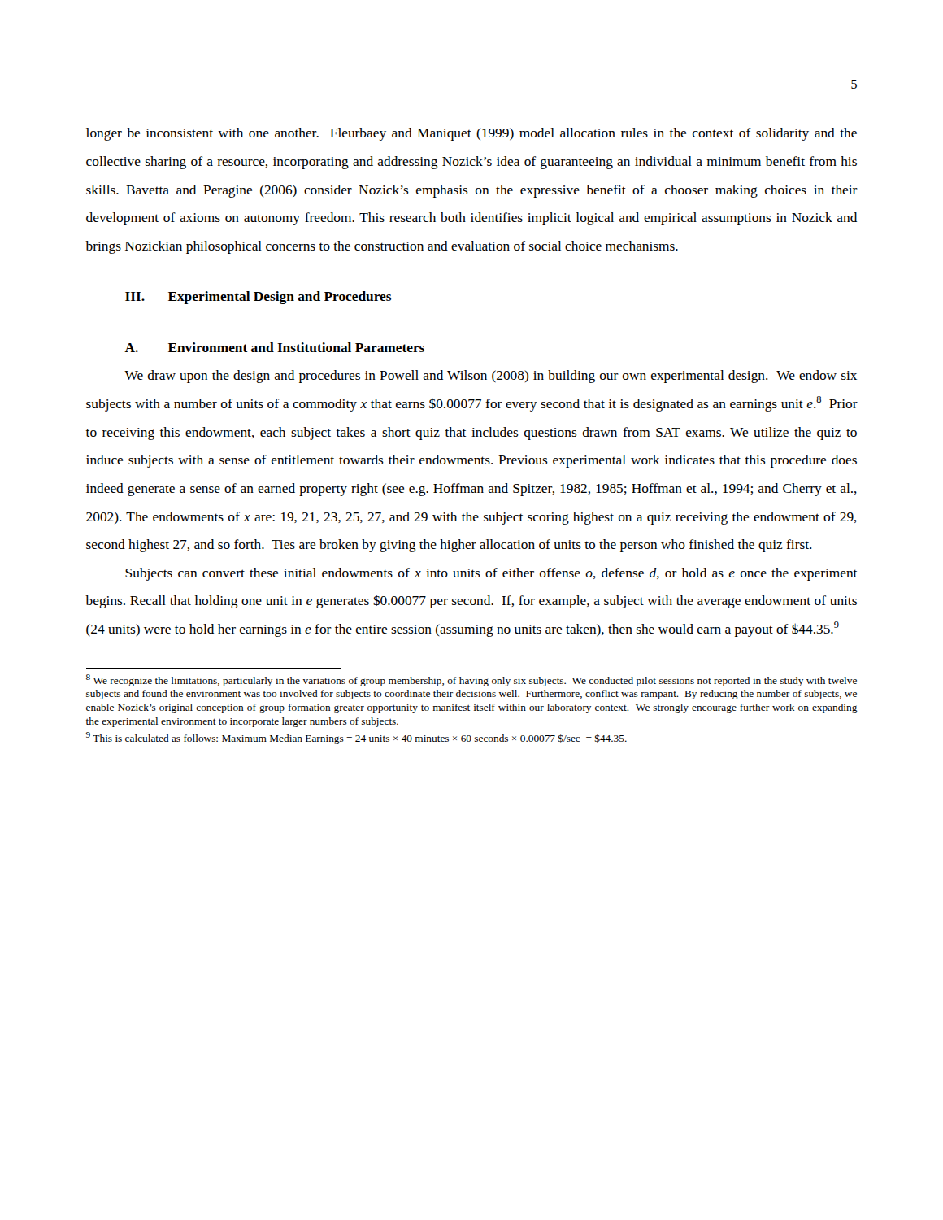5
longer be inconsistent with one another. Fleurbaey and Maniquet (1999) model allocation rules in the context of solidarity and the collective sharing of a resource, incorporating and addressing Nozick’s idea of guaranteeing an individual a minimum benefit from his skills. Bavetta and Peragine (2006) consider Nozick’s emphasis on the expressive benefit of a chooser making choices in their development of axioms on autonomy freedom. This research both identifies implicit logical and empirical assumptions in Nozick and brings Nozickian philosophical concerns to the construction and evaluation of social choice mechanisms.
III. Experimental Design and Procedures
A. Environment and Institutional Parameters
We draw upon the design and procedures in Powell and Wilson (2008) in building our own experimental design. We endow six subjects with a number of units of a commodity x that earns $0.00077 for every second that it is designated as an earnings unit e.8 Prior to receiving this endowment, each subject takes a short quiz that includes questions drawn from SAT exams. We utilize the quiz to induce subjects with a sense of entitlement towards their endowments. Previous experimental work indicates that this procedure does indeed generate a sense of an earned property right (see e.g. Hoffman and Spitzer, 1982, 1985; Hoffman et al., 1994; and Cherry et al., 2002). The endowments of x are: 19, 21, 23, 25, 27, and 29 with the subject scoring highest on a quiz receiving the endowment of 29, second highest 27, and so forth. Ties are broken by giving the higher allocation of units to the person who finished the quiz first.
Subjects can convert these initial endowments of x into units of either offense o, defense d, or hold as e once the experiment begins. Recall that holding one unit in e generates $0.00077 per second. If, for example, a subject with the average endowment of units (24 units) were to hold her earnings in e for the entire session (assuming no units are taken), then she would earn a payout of $44.35.9
8 We recognize the limitations, particularly in the variations of group membership, of having only six subjects. We conducted pilot sessions not reported in the study with twelve subjects and found the environment was too involved for subjects to coordinate their decisions well. Furthermore, conflict was rampant. By reducing the number of subjects, we enable Nozick’s original conception of group formation greater opportunity to manifest itself within our laboratory context. We strongly encourage further work on expanding the experimental environment to incorporate larger numbers of subjects.
9 This is calculated as follows: Maximum Median Earnings = 24 units × 40 minutes × 60 seconds × 0.00077 $/sec = $44.35.